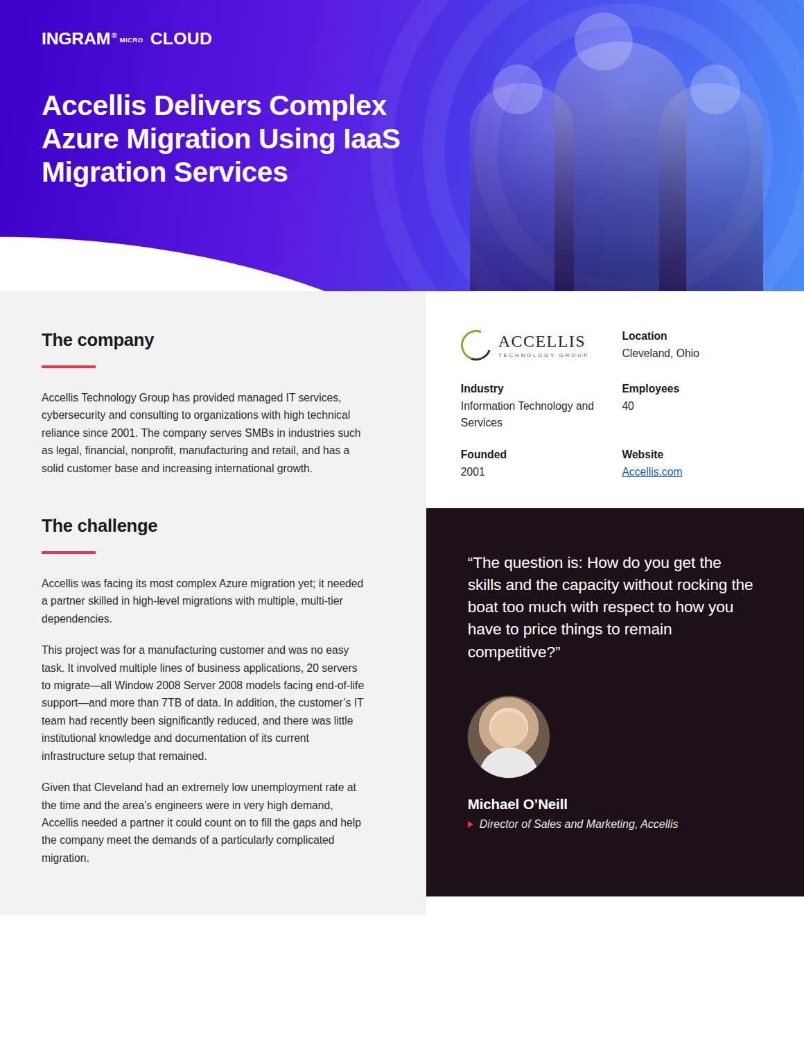INGRAM®MICRO CLOUD
Accellis Delivers Complex Azure Migration Using IaaS Migration Services
The company
Accellis Technology Group has provided managed IT services, cybersecurity and consulting to organizations with high technical reliance since 2001. The company serves SMBs in industries such as legal, financial, nonprofit, manufacturing and retail, and has a solid customer base and increasing international growth.
The challenge
Accellis was facing its most complex Azure migration yet; it needed a partner skilled in high-level migrations with multiple, multi-tier dependencies.
This project was for a manufacturing customer and was no easy task. It involved multiple lines of business applications, 20 servers to migrate—all Window 2008 Server 2008 models facing end-of-life support—and more than 7TB of data. In addition, the customer’s IT team had recently been significantly reduced, and there was little institutional knowledge and documentation of its current infrastructure setup that remained.
Given that Cleveland had an extremely low unemployment rate at the time and the area’s engineers were in very high demand, Accellis needed a partner it could count on to fill the gaps and help the company meet the demands of a particularly complicated migration.
ACCELLIS
Technology Group
Location
Cleveland, Ohio
Industry
Information Technology and Services
Employees
40
Founded
2001
Website
Accellis.com
“The question is: How do you get the skills and the capacity without rocking the boat too much with respect to how you have to price things to remain competitive?”
Michael O’Neill
Director of Sales and Marketing, Accellis